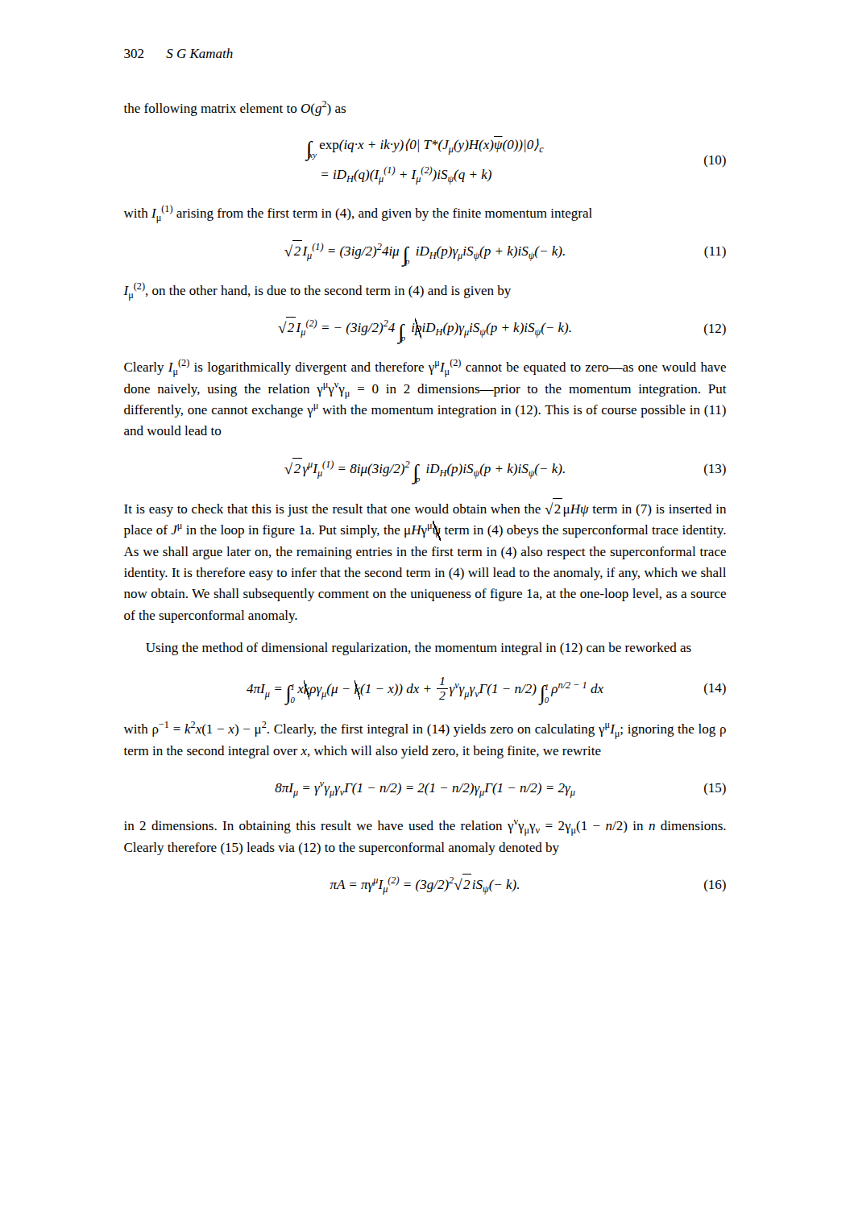302 S G Kamath
the following matrix element to O(g2) as
(10) ∫xy exp(iq·x + ik·y)⟨0| T*(Jμ(y)H(x)ψ(0))|0⟩c = iDH(q)(Iμ(1) + Iμ(2))iSψ(q + k)
with Iμ(1) arising from the first term in (4), and given by the finite momentum integral
(11) 2 Iμ(1) = (3ig/2)24iμ ∫p iDH(p)γμiSψ(p + k)iSψ(− k).
Iμ(2), on the other hand, is due to the second term in (4) and is given by
(12) 2 Iμ(2) = − (3ig/2)24 ∫p ipiDH(p)γμiSψ(p + k)iSψ(− k).
Clearly Iμ(2) is logarithmically divergent and therefore γμIμ(2) cannot be equated to zero—as one would have done naively, using the relation γμγνγμ = 0 in 2 dimensions—prior to the momentum integration. Put differently, one cannot exchange γμ with the momentum integration in (12). This is of course possible in (11) and would lead to
(13) 2γμIμ(1) = 8iμ(3ig/2)2 ∫p iDH(p)iSψ(p + k)iSψ(− k).
It is easy to check that this is just the result that one would obtain when the 2μHψ term in (7) is inserted in place of Jμ in the loop in figure 1a. Put simply, the μHγμψ term in (4) obeys the superconformal trace identity. As we shall argue later on, the remaining entries in the first term in (4) also respect the superconformal trace identity. It is therefore easy to infer that the second term in (4) will lead to the anomaly, if any, which we shall now obtain. We shall subsequently comment on the uniqueness of figure 1a, at the one-loop level, as a source of the superconformal anomaly.
Using the method of dimensional regularization, the momentum integral in (12) can be reworked as
(14) 4πIμ = ∫10 xkργμ(μ − k(1 − x)) dx + 12γνγμγνΓ(1 − n/2) ∫10 ρn/2 − 1 dx
with ρ−1 = k2x(1 − x) − μ2. Clearly, the first integral in (14) yields zero on calculating γμIμ; ignoring the log ρ term in the second integral over x, which will also yield zero, it being finite, we rewrite
(15) 8πIμ = γνγμγνΓ(1 − n/2) = 2(1 − n/2)γμΓ(1 − n/2) = 2γμ
in 2 dimensions. In obtaining this result we have used the relation γνγμγν = 2γμ(1 − n/2) in n dimensions. Clearly therefore (15) leads via (12) to the superconformal anomaly denoted by
(16) πA = πγμIμ(2) = (3g/2)22 iSψ(− k).